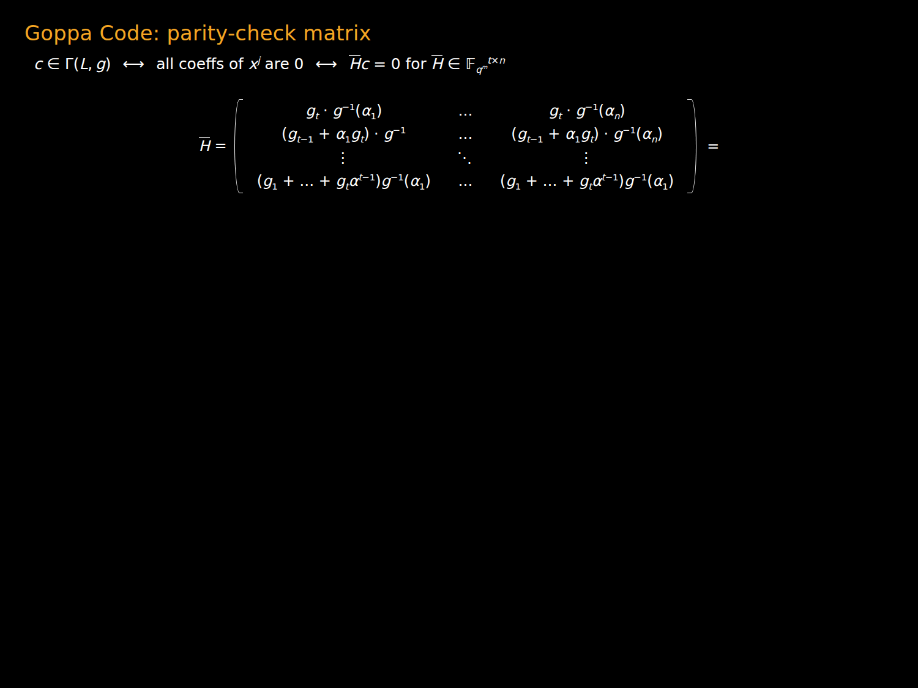Goppa Code: parity-check matrix
c ∈ Γ(L, g) ⟷ all coeffs of xj are 0 ⟷ Hc = 0 for H ∈ 𝔽qmt×n
H =
| g t · g −1 ( α 1 ) | … | g t · g −1 ( α n ) |
| ( g t −1 + α 1 g t ) · g −1 | … | ( g t −1 + α 1 g t ) · g −1 ( α n ) |
| ⋮ | ⋱ | ⋮ |
| ( g 1 + … + g t α t −1 ) g −1 ( α 1 ) | … | ( g 1 + … + g t α t −1 ) g −1 ( α 1 ) |
=